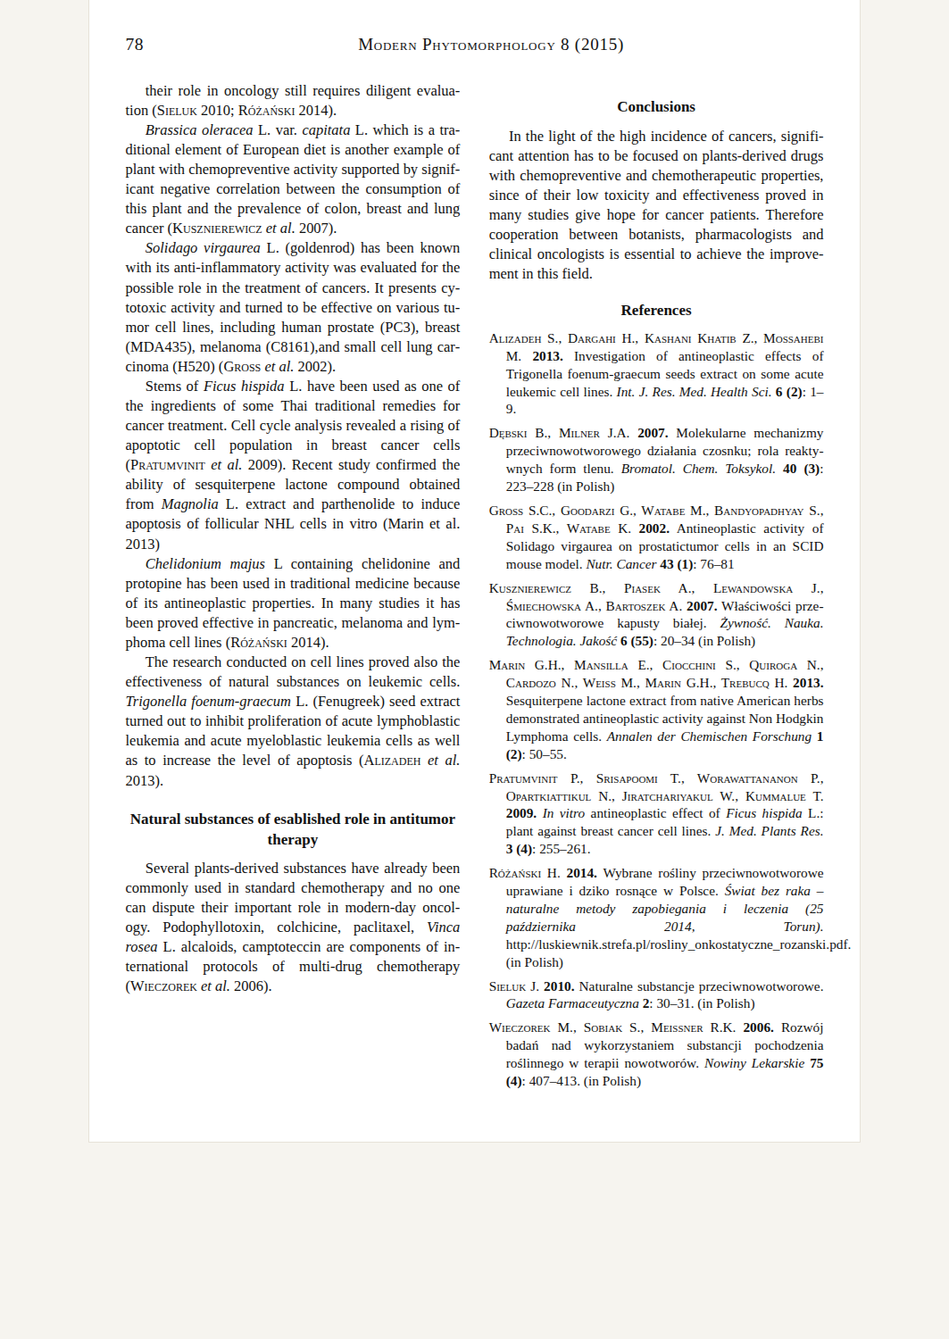78
Modern Phytomorphology 8 (2015)
their role in oncology still requires diligent evaluation (Sieluk 2010; Różański 2014).
Brassica oleracea L. var. capitata L. which is a traditional element of European diet is another example of plant with chemopreventive activity supported by significant negative correlation between the consumption of this plant and the prevalence of colon, breast and lung cancer (Kusznierewicz et al. 2007).
Solidago virgaurea L. (goldenrod) has been known with its anti-inflammatory activity was evaluated for the possible role in the treatment of cancers. It presents cytotoxic activity and turned to be effective on various tumor cell lines, including human prostate (PC3), breast (MDA435), melanoma (C8161),and small cell lung carcinoma (H520) (Gross et al. 2002).
Stems of Ficus hispida L. have been used as one of the ingredients of some Thai traditional remedies for cancer treatment. Cell cycle analysis revealed a rising of apoptotic cell population in breast cancer cells (Pratumvinit et al. 2009). Recent study confirmed the ability of sesquiterpene lactone compound obtained from Magnolia L. extract and parthenolide to induce apoptosis of follicular NHL cells in vitro (Marin et al. 2013)
Chelidonium majus L containing chelidonine and protopine has been used in traditional medicine because of its antineoplastic properties. In many studies it has been proved effective in pancreatic, melanoma and lymphoma cell lines (Różański 2014).
The research conducted on cell lines proved also the effectiveness of natural substances on leukemic cells. Trigonella foenum-graecum L. (Fenugreek) seed extract turned out to inhibit proliferation of acute lymphoblastic leukemia and acute myeloblastic leukemia cells as well as to increase the level of apoptosis (Alizadeh et al. 2013).
Natural substances of esablished role in antitumor therapy
Several plants-derived substances have already been commonly used in standard chemotherapy and no one can dispute their important role in modern-day oncology. Podophyllotoxin, colchicine, paclitaxel, Vinca rosea L. alcaloids, camptoteccin are components of international protocols of multi-drug chemotherapy (Wieczorek et al. 2006).
Conclusions
In the light of the high incidence of cancers, significant attention has to be focused on plants-derived drugs with chemopreventive and chemotherapeutic properties, since of their low toxicity and effectiveness proved in many studies give hope for cancer patients. Therefore cooperation between botanists, pharmacologists and clinical oncologists is essential to achieve the improvement in this field.
References
Alizadeh S., Dargahi H., Kashani Khatib Z., Mossahebi M. 2013. Investigation of antineoplastic effects of Trigonella foenum-graecum seeds extract on some acute leukemic cell lines. Int. J. Res. Med. Health Sci. 6 (2): 1–9.
Dębski B., Milner J.A. 2007. Molekularne mechanizmy przeciwnowotworowego działania czosnku; rola reaktywnych form tlenu. Bromatol. Chem. Toksykol. 40 (3): 223–228 (in Polish)
Gross S.C., Goodarzi G., Watabe M., Bandyopadhyay S., Pai S.K., Watabe K. 2002. Antineoplastic activity of Solidago virgaurea on prostatictumor cells in an SCID mouse model. Nutr. Cancer 43 (1): 76–81
Kusznierewicz B., Piasek A., Lewandowska J., Śmiechowska A., Bartoszek A. 2007. Właściwości przeciwnowotworowe kapusty białej. Żywność. Nauka. Technologia. Jakość 6 (55): 20–34 (in Polish)
Marin G.H., Mansilla E., Ciocchini S., Quiroga N., Cardozo N., Weiss M., Marin G.H., Trebucq H. 2013. Sesquiterpene lactone extract from native American herbs demonstrated antineoplastic activity against Non Hodgkin Lymphoma cells. Annalen der Chemischen Forschung 1 (2): 50–55.
Pratumvinit P., Srisapoomi T., Worawattananon P., Opartkiattikul N., Jiratchariyakul W., Kummalue T. 2009. In vitro antineoplastic effect of Ficus hispida L.: plant against breast cancer cell lines. J. Med. Plants Res. 3 (4): 255–261.
Różański H. 2014. Wybrane rośliny przeciwnowotworowe uprawiane i dziko rosnące w Polsce. Świat bez raka – naturalne metody zapobiegania i leczenia (25 października 2014, Torun). http://luskiewnik.strefa.pl/rosliny_onkostatyczne_rozanski.pdf. (in Polish)
Sieluk J. 2010. Naturalne substancje przeciwnowotworowe. Gazeta Farmaceutyczna 2: 30–31. (in Polish)
Wieczorek M., Sobiak S., Meissner R.K. 2006. Rozwój badań nad wykorzystaniem substancji pochodzenia roślinnego w terapii nowotworów. Nowiny Lekarskie 75 (4): 407–413. (in Polish)